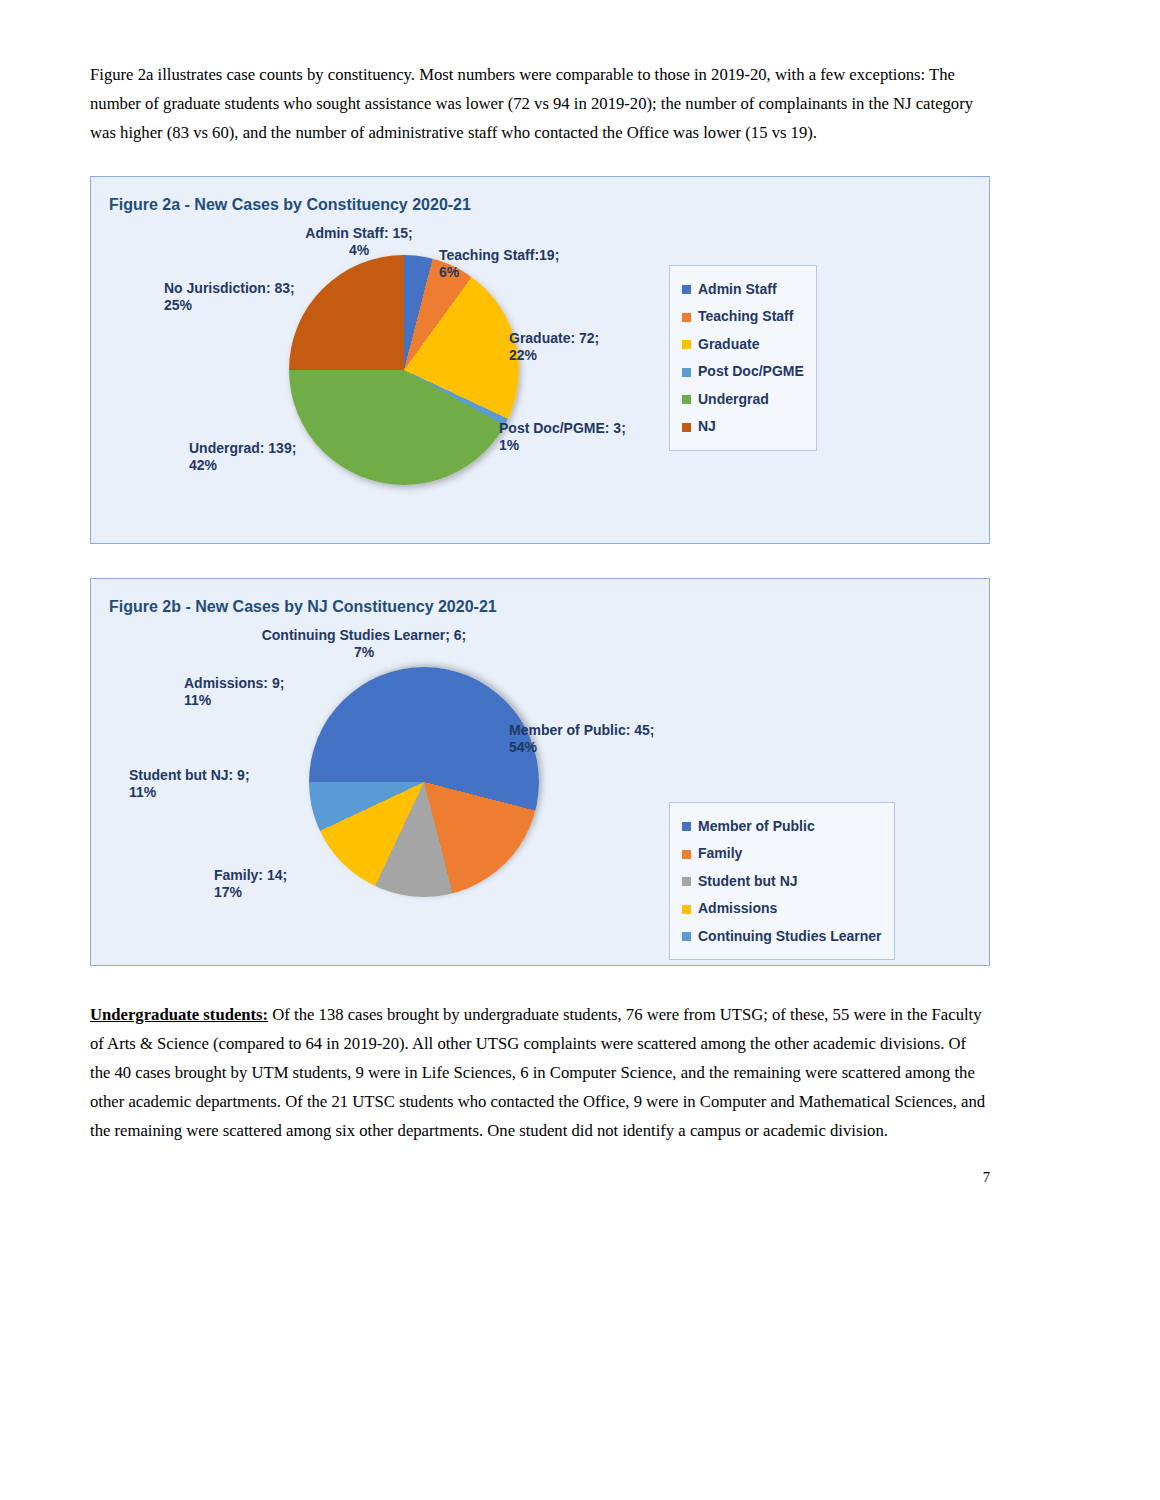Figure 2a illustrates case counts by constituency. Most numbers were comparable to those in 2019-20, with a few exceptions: The number of graduate students who sought assistance was lower (72 vs 94 in 2019-20); the number of complainants in the NJ category was higher (83 vs 60), and the number of administrative staff who contacted the Office was lower (15 vs 19).
Figure 2a - New Cases by Constituency 2020-21
Admin Staff: 15;
4%
Teaching Staff:19;
6%
Graduate: 72;
22%
Post Doc/PGME: 3;
1%
Undergrad: 139;
42%
No Jurisdiction: 83;
25%
Admin Staff
Teaching Staff
Graduate
Post Doc/PGME
Undergrad
NJ
Figure 2b - New Cases by NJ Constituency 2020-21
Continuing Studies Learner; 6;
7%
Admissions: 9;
11%
Student but NJ: 9;
11%
Family: 14;
17%
Member of Public: 45;
54%
Member of Public
Family
Student but NJ
Admissions
Continuing Studies Learner
Undergraduate students: Of the 138 cases brought by undergraduate students, 76 were from UTSG; of these, 55 were in the Faculty of Arts & Science (compared to 64 in 2019-20). All other UTSG complaints were scattered among the other academic divisions. Of the 40 cases brought by UTM students, 9 were in Life Sciences, 6 in Computer Science, and the remaining were scattered among the other academic departments. Of the 21 UTSC students who contacted the Office, 9 were in Computer and Mathematical Sciences, and the remaining were scattered among six other departments. One student did not identify a campus or academic division.
7